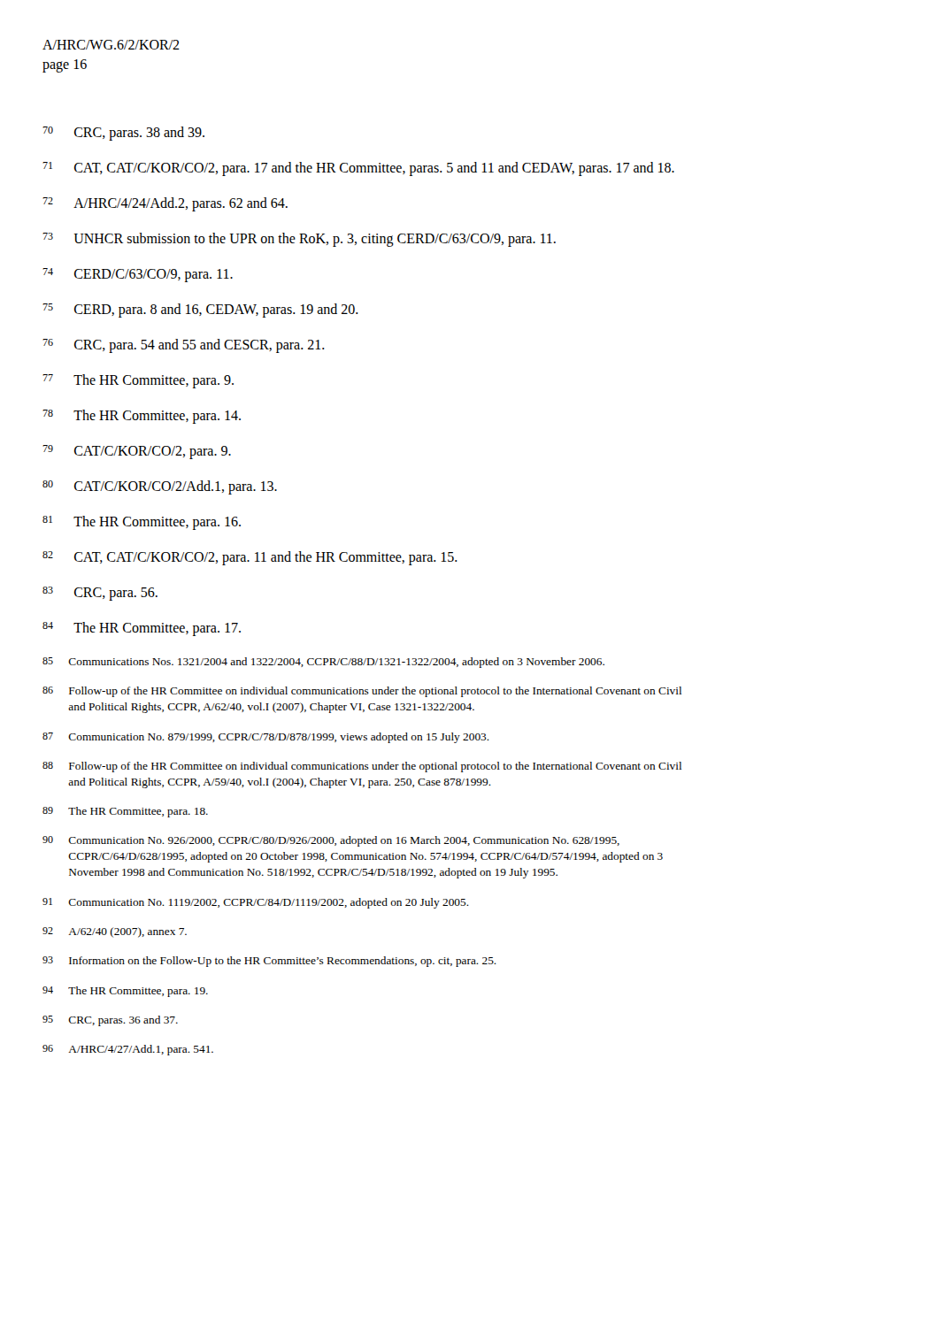A/HRC/WG.6/2/KOR/2
page 16
70 CRC, paras. 38 and 39.
71 CAT, CAT/C/KOR/CO/2, para. 17 and the HR Committee, paras. 5 and 11 and CEDAW, paras. 17 and 18.
72 A/HRC/4/24/Add.2, paras. 62 and 64.
73 UNHCR submission to the UPR on the RoK, p. 3, citing CERD/C/63/CO/9, para. 11.
74 CERD/C/63/CO/9, para. 11.
75 CERD, para. 8 and 16, CEDAW, paras. 19 and 20.
76 CRC, para. 54 and 55 and CESCR, para. 21.
77 The HR Committee, para. 9.
78 The HR Committee, para. 14.
79 CAT/C/KOR/CO/2, para. 9.
80 CAT/C/KOR/CO/2/Add.1, para. 13.
81 The HR Committee, para. 16.
82 CAT, CAT/C/KOR/CO/2, para. 11 and the HR Committee, para. 15.
83 CRC, para. 56.
84 The HR Committee, para. 17.
85 Communications Nos. 1321/2004 and 1322/2004, CCPR/C/88/D/1321-1322/2004, adopted on 3 November 2006.
86 Follow-up of the HR Committee on individual communications under the optional protocol to the International Covenant on Civil and Political Rights, CCPR, A/62/40, vol.I (2007), Chapter VI, Case 1321-1322/2004.
87 Communication No. 879/1999, CCPR/C/78/D/878/1999, views adopted on 15 July 2003.
88 Follow-up of the HR Committee on individual communications under the optional protocol to the International Covenant on Civil and Political Rights, CCPR, A/59/40, vol.I (2004), Chapter VI, para. 250, Case 878/1999.
89 The HR Committee, para. 18.
90 Communication No. 926/2000, CCPR/C/80/D/926/2000, adopted on 16 March 2004, Communication No. 628/1995, CCPR/C/64/D/628/1995, adopted on 20 October 1998, Communication No. 574/1994, CCPR/C/64/D/574/1994, adopted on 3 November 1998 and Communication No. 518/1992, CCPR/C/54/D/518/1992, adopted on 19 July 1995.
91 Communication No. 1119/2002, CCPR/C/84/D/1119/2002, adopted on 20 July 2005.
92 A/62/40 (2007), annex 7.
93 Information on the Follow-Up to the HR Committee’s Recommendations, op. cit, para. 25.
94 The HR Committee, para. 19.
95 CRC, paras. 36 and 37.
96 A/HRC/4/27/Add.1, para. 541.